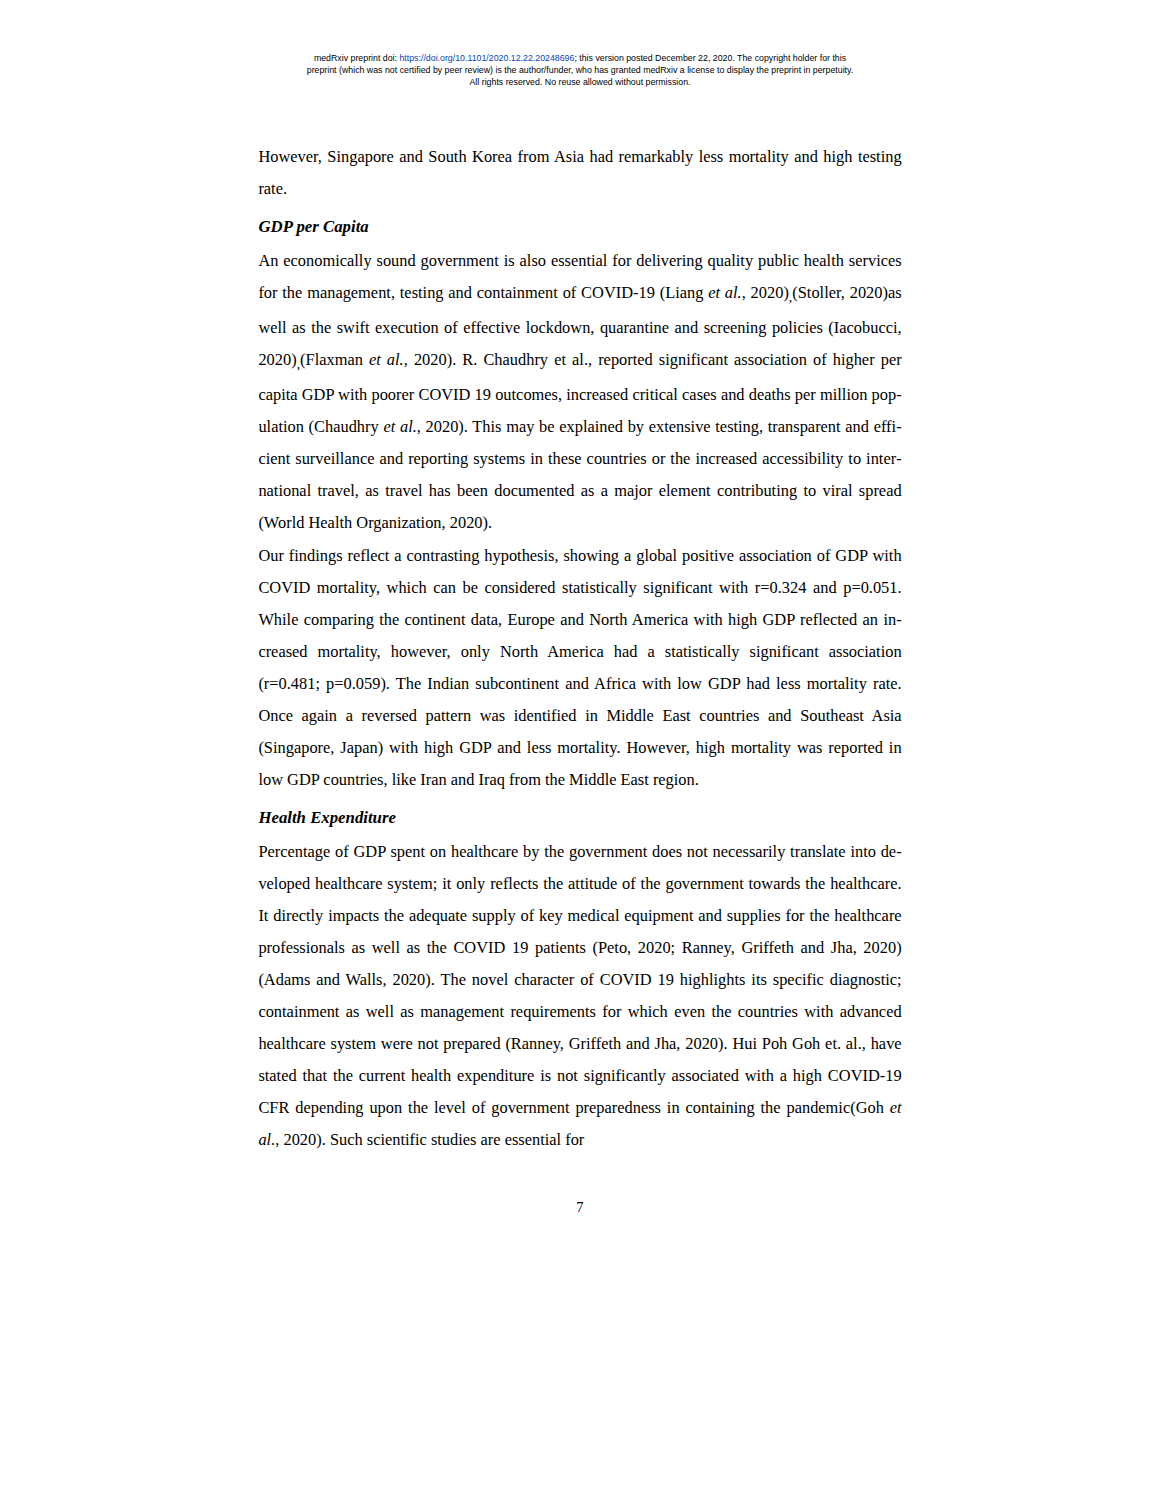medRxiv preprint doi: https://doi.org/10.1101/2020.12.22.20248696; this version posted December 22, 2020. The copyright holder for this
preprint (which was not certified by peer review) is the author/funder, who has granted medRxiv a license to display the preprint in perpetuity.
All rights reserved. No reuse allowed without permission.
However, Singapore and South Korea from Asia had remarkably less mortality and high testing rate.
GDP per Capita
An economically sound government is also essential for delivering quality public health services for the management, testing and containment of COVID-19 (Liang et al., 2020),(Stoller, 2020)as well as the swift execution of effective lockdown, quarantine and screening policies (Iacobucci, 2020),(Flaxman et al., 2020). R. Chaudhry et al., reported significant association of higher per capita GDP with poorer COVID 19 outcomes, increased critical cases and deaths per million population (Chaudhry et al., 2020). This may be explained by extensive testing, transparent and efficient surveillance and reporting systems in these countries or the increased accessibility to international travel, as travel has been documented as a major element contributing to viral spread (World Health Organization, 2020).
Our findings reflect a contrasting hypothesis, showing a global positive association of GDP with COVID mortality, which can be considered statistically significant with r=0.324 and p=0.051. While comparing the continent data, Europe and North America with high GDP reflected an increased mortality, however, only North America had a statistically significant association (r=0.481; p=0.059). The Indian subcontinent and Africa with low GDP had less mortality rate. Once again a reversed pattern was identified in Middle East countries and Southeast Asia (Singapore, Japan) with high GDP and less mortality. However, high mortality was reported in low GDP countries, like Iran and Iraq from the Middle East region.
Health Expenditure
Percentage of GDP spent on healthcare by the government does not necessarily translate into developed healthcare system; it only reflects the attitude of the government towards the healthcare. It directly impacts the adequate supply of key medical equipment and supplies for the healthcare professionals as well as the COVID 19 patients (Peto, 2020; Ranney, Griffeth and Jha, 2020) (Adams and Walls, 2020). The novel character of COVID 19 highlights its specific diagnostic; containment as well as management requirements for which even the countries with advanced healthcare system were not prepared (Ranney, Griffeth and Jha, 2020). Hui Poh Goh et. al., have stated that the current health expenditure is not significantly associated with a high COVID-19 CFR depending upon the level of government preparedness in containing the pandemic(Goh et al., 2020). Such scientific studies are essential for
7